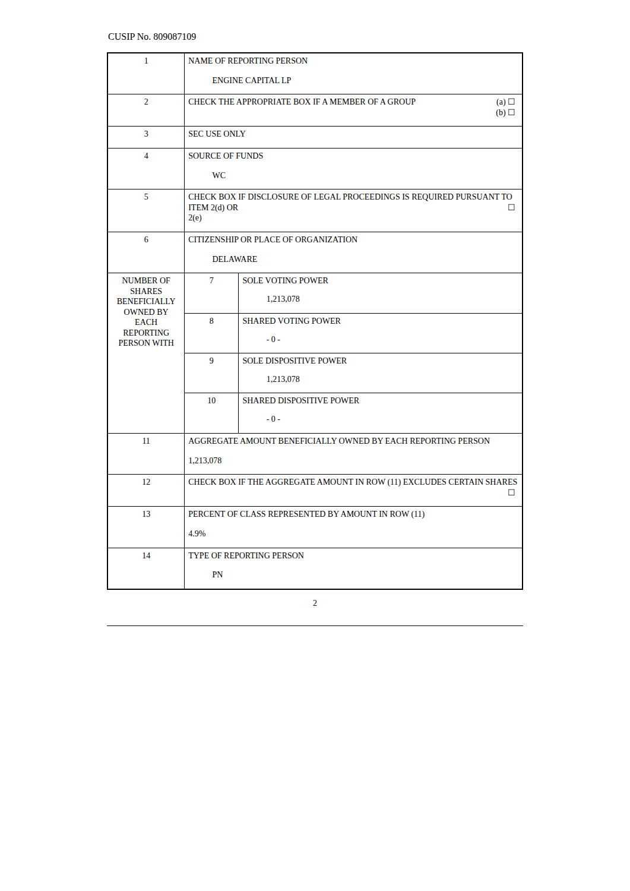CUSIP No. 809087109
| 1 | NAME OF REPORTING PERSON ENGINE CAPITAL LP |
| 2 | CHECK THE APPROPRIATE BOX IF A MEMBER OF A GROUP (a) ☐ (b) ☐ |
| 3 | SEC USE ONLY |
| 4 | SOURCE OF FUNDS WC |
| 5 | CHECK BOX IF DISCLOSURE OF LEGAL PROCEEDINGS IS REQUIRED PURSUANT TO ITEM 2(d) OR ☐ 2(e) |
| 6 | CITIZENSHIP OR PLACE OF ORGANIZATION DELAWARE |
| NUMBER OF SHARES BENEFICIALLY OWNED BY EACH REPORTING PERSON WITH | 7 | SOLE VOTING POWER 1,213,078 |
| 8 | SHARED VOTING POWER - 0 - |
| 9 | SOLE DISPOSITIVE POWER 1,213,078 |
| 10 | SHARED DISPOSITIVE POWER - 0 - |
| 11 | AGGREGATE AMOUNT BENEFICIALLY OWNED BY EACH REPORTING PERSON 1,213,078 |
| 12 | CHECK BOX IF THE AGGREGATE AMOUNT IN ROW (11) EXCLUDES CERTAIN SHARES ☐ |
| 13 | PERCENT OF CLASS REPRESENTED BY AMOUNT IN ROW (11) 4.9% |
| 14 | TYPE OF REPORTING PERSON PN |
2